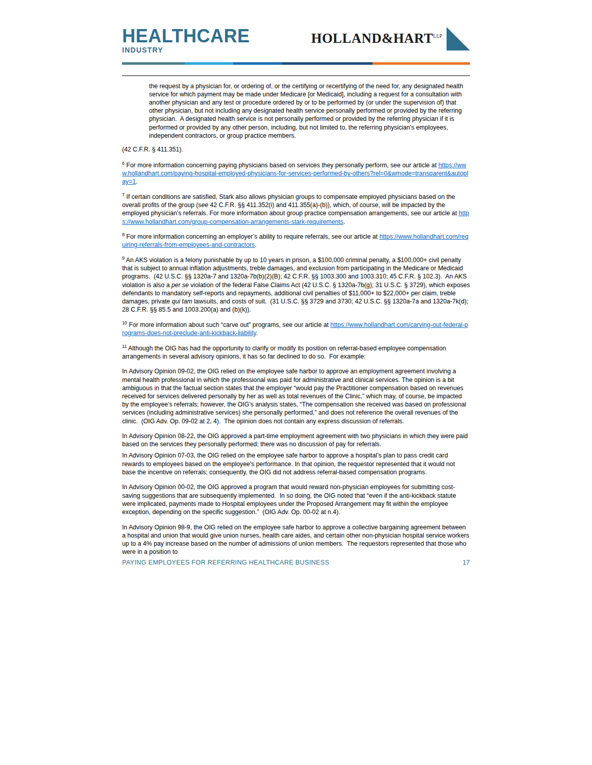HEALTHCARE
INDUSTRY
HOLLAND&HARTLLP
the request by a physician for, or ordering of, or the certifying or recertifying of the need for, any designated health service for which payment may be made under Medicare [or Medicaid], including a request for a consultation with another physician and any test or procedure ordered by or to be performed by (or under the supervision of) that other physician, but not including any designated health service personally performed or provided by the referring physician. A designated health service is not personally performed or provided by the referring physician if it is performed or provided by any other person, including, but not limited to, the referring physician's employees, independent contractors, or group practice members.
(42 C.F.R. § 411.351).
6 For more information concerning paying physicians based on services they personally perform, see our article at https://www.hollandhart.com/paying-hospital-employed-physicians-for-services-performed-by-others?rel=0&wmode=transparent&autoplay=1.
7 If certain conditions are satisfied, Stark also allows physician groups to compensate employed physicians based on the overall profits of the group (see 42 C.F.R. §§ 411.352(i) and 411.355(a)-(b)), which, of course, will be impacted by the employed physician’s referrals. For more information about group practice compensation arrangements, see our article at https://www.hollandhart.com/group-compensation-arrangements-stark-requirements.
8 For more information concerning an employer’s ability to require referrals, see our article at https://www.hollandhart.com/requiring-referrals-from-employees-and-contractors.
9 An AKS violation is a felony punishable by up to 10 years in prison, a $100,000 criminal penalty, a $100,000+ civil penalty that is subject to annual inflation adjustments, treble damages, and exclusion from participating in the Medicare or Medicaid programs. (42 U.S.C. §§ 1320a-7 and 1320a-7b(b)(2)(B); 42 C.F.R. §§ 1003.300 and 1003.310; 45 C.F.R. § 102.3). An AKS violation is also a per se violation of the federal False Claims Act (42 U.S.C. § 1320a-7b(g); 31 U.S.C. § 3729), which exposes defendants to mandatory self-reports and repayments, additional civil penalties of $11,000+ to $22,000+ per claim, treble damages, private qui tam lawsuits, and costs of suit. (31 U.S.C. §§ 3729 and 3730; 42 U.S.C. §§ 1320a-7a and 1320a-7k(d); 28 C.F.R. §§ 85.5 and 1003.200(a) and (b)(k)).
10 For more information about such “carve out” programs, see our article at https://www.hollandhart.com/carving-out-federal-programs-does-not-preclude-anti-kickback-liability.
11 Although the OIG has had the opportunity to clarify or modify its position on referral-based employee compensation arrangements in several advisory opinions, it has so far declined to do so. For example:
In Advisory Opinion 09-02, the OIG relied on the employee safe harbor to approve an employment agreement involving a mental health professional in which the professional was paid for administrative and clinical services. The opinion is a bit ambiguous in that the factual section states that the employer “would pay the Practitioner compensation based on revenues received for services delivered personally by her as well as total revenues of the Clinic,” which may, of course, be impacted by the employee’s referrals; however, the OIG’s analysis states, “The compensation she received was based on professional services (including administrative services) she personally performed,” and does not reference the overall revenues of the clinic. (OIG Adv. Op. 09-02 at 2, 4). The opinion does not contain any express discussion of referrals.
In Advisory Opinion 08-22, the OIG approved a part-time employment agreement with two physicians in which they were paid based on the services they personally performed; there was no discussion of pay for referrals.
In Advisory Opinion 07-03, the OIG relied on the employee safe harbor to approve a hospital’s plan to pass credit card rewards to employees based on the employee’s performance. In that opinion, the requestor represented that it would not base the incentive on referrals; consequently, the OIG did not address referral-based compensation programs.
In Advisory Opinion 00-02, the OIG approved a program that would reward non-physician employees for submitting cost-saving suggestions that are subsequently implemented. In so doing, the OIG noted that “even if the anti-kickback statute were implicated, payments made to Hospital employees under the Proposed Arrangement may fit within the employee exception, depending on the specific suggestion.” (OIG Adv. Op. 00-02 at n.4).
In Advisory Opinion 98-9, the OIG relied on the employee safe harbor to approve a collective bargaining agreement between a hospital and union that would give union nurses, health care aides, and certain other non-physician hospital service workers up to a 4% pay increase based on the number of admissions of union members. The requestors represented that those who were in a position to
PAYING EMPLOYEES FOR REFERRING HEALTHCARE BUSINESS
17